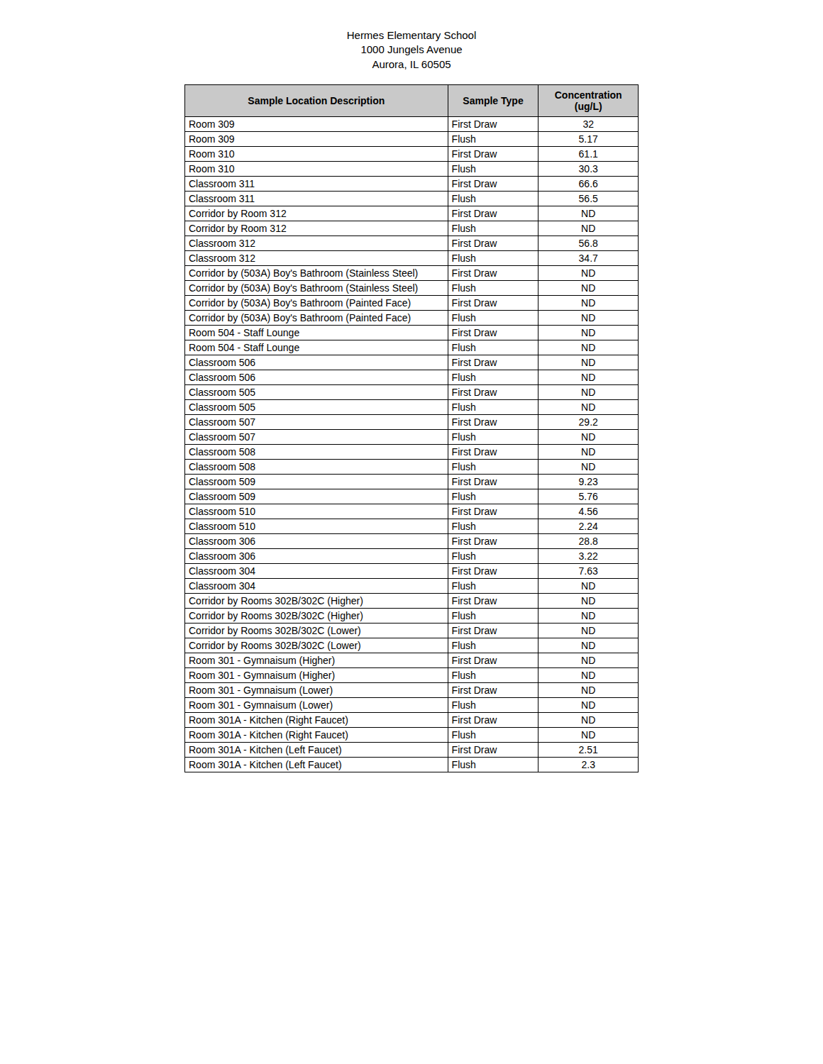Hermes Elementary School
1000 Jungels Avenue
Aurora, IL 60505
| Sample Location Description | Sample Type | Concentration (ug/L) |
| --- | --- | --- |
| Room 309 | First Draw | 32 |
| Room 309 | Flush | 5.17 |
| Room 310 | First Draw | 61.1 |
| Room 310 | Flush | 30.3 |
| Classroom 311 | First Draw | 66.6 |
| Classroom 311 | Flush | 56.5 |
| Corridor by Room 312 | First Draw | ND |
| Corridor by Room 312 | Flush | ND |
| Classroom 312 | First Draw | 56.8 |
| Classroom 312 | Flush | 34.7 |
| Corridor by (503A) Boy's Bathroom (Stainless Steel) | First Draw | ND |
| Corridor by (503A) Boy's Bathroom (Stainless Steel) | Flush | ND |
| Corridor by (503A) Boy's Bathroom (Painted Face) | First Draw | ND |
| Corridor by (503A) Boy's Bathroom (Painted Face) | Flush | ND |
| Room 504 - Staff Lounge | First Draw | ND |
| Room 504 - Staff Lounge | Flush | ND |
| Classroom 506 | First Draw | ND |
| Classroom 506 | Flush | ND |
| Classroom 505 | First Draw | ND |
| Classroom 505 | Flush | ND |
| Classroom 507 | First Draw | 29.2 |
| Classroom 507 | Flush | ND |
| Classroom 508 | First Draw | ND |
| Classroom 508 | Flush | ND |
| Classroom 509 | First Draw | 9.23 |
| Classroom 509 | Flush | 5.76 |
| Classroom 510 | First Draw | 4.56 |
| Classroom 510 | Flush | 2.24 |
| Classroom 306 | First Draw | 28.8 |
| Classroom 306 | Flush | 3.22 |
| Classroom 304 | First Draw | 7.63 |
| Classroom 304 | Flush | ND |
| Corridor by Rooms 302B/302C (Higher) | First Draw | ND |
| Corridor by Rooms 302B/302C (Higher) | Flush | ND |
| Corridor by Rooms 302B/302C (Lower) | First Draw | ND |
| Corridor by Rooms 302B/302C (Lower) | Flush | ND |
| Room 301 - Gymnaisum (Higher) | First Draw | ND |
| Room 301 - Gymnaisum (Higher) | Flush | ND |
| Room 301 - Gymnaisum (Lower) | First Draw | ND |
| Room 301 - Gymnaisum (Lower) | Flush | ND |
| Room 301A - Kitchen (Right Faucet) | First Draw | ND |
| Room 301A - Kitchen (Right Faucet) | Flush | ND |
| Room 301A - Kitchen (Left Faucet) | First Draw | 2.51 |
| Room 301A - Kitchen (Left Faucet) | Flush | 2.3 |